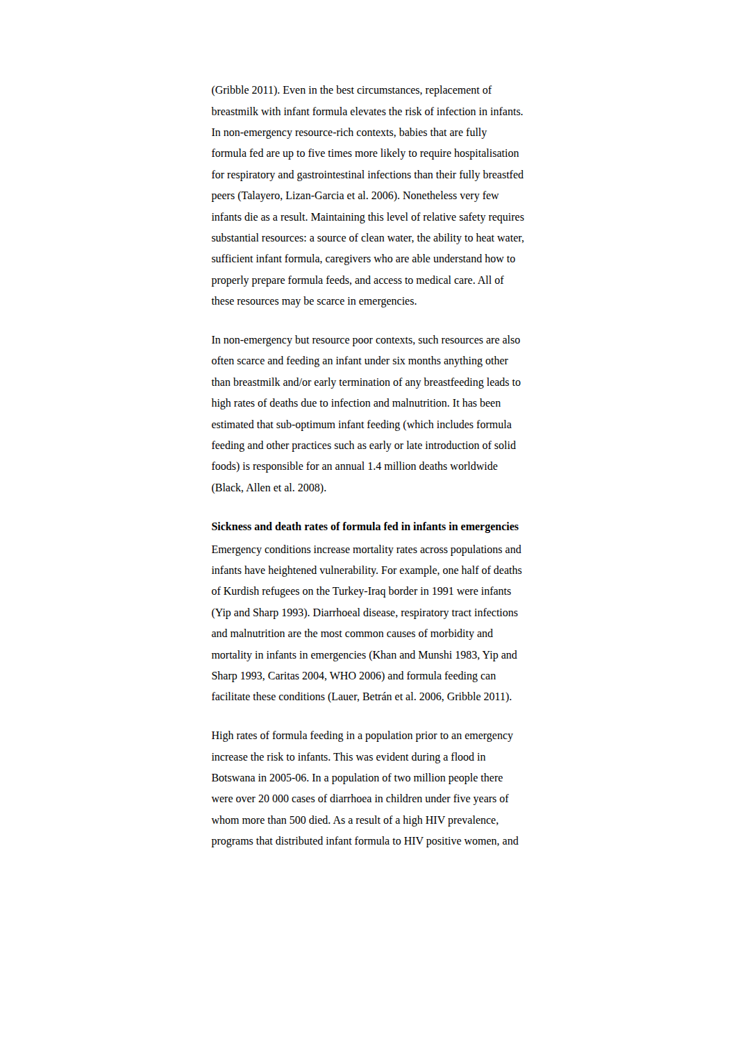(Gribble 2011). Even in the best circumstances, replacement of breastmilk with infant formula elevates the risk of infection in infants. In non-emergency resource-rich contexts, babies that are fully formula fed are up to five times more likely to require hospitalisation for respiratory and gastrointestinal infections than their fully breastfed peers (Talayero, Lizan-Garcia et al. 2006). Nonetheless very few infants die as a result. Maintaining this level of relative safety requires substantial resources: a source of clean water, the ability to heat water, sufficient infant formula, caregivers who are able understand how to properly prepare formula feeds, and access to medical care. All of these resources may be scarce in emergencies.
In non-emergency but resource poor contexts, such resources are also often scarce and feeding an infant under six months anything other than breastmilk and/or early termination of any breastfeeding leads to high rates of deaths due to infection and malnutrition. It has been estimated that sub-optimum infant feeding (which includes formula feeding and other practices such as early or late introduction of solid foods) is responsible for an annual 1.4 million deaths worldwide (Black, Allen et al. 2008).
Sickness and death rates of formula fed in infants in emergencies
Emergency conditions increase mortality rates across populations and infants have heightened vulnerability. For example, one half of deaths of Kurdish refugees on the Turkey-Iraq border in 1991 were infants (Yip and Sharp 1993). Diarrhoeal disease, respiratory tract infections and malnutrition are the most common causes of morbidity and mortality in infants in emergencies (Khan and Munshi 1983, Yip and Sharp 1993, Caritas 2004, WHO 2006) and formula feeding can facilitate these conditions (Lauer, Betrán et al. 2006, Gribble 2011).
High rates of formula feeding in a population prior to an emergency increase the risk to infants. This was evident during a flood in Botswana in 2005-06. In a population of two million people there were over 20 000 cases of diarrhoea in children under five years of whom more than 500 died. As a result of a high HIV prevalence, programs that distributed infant formula to HIV positive women, and